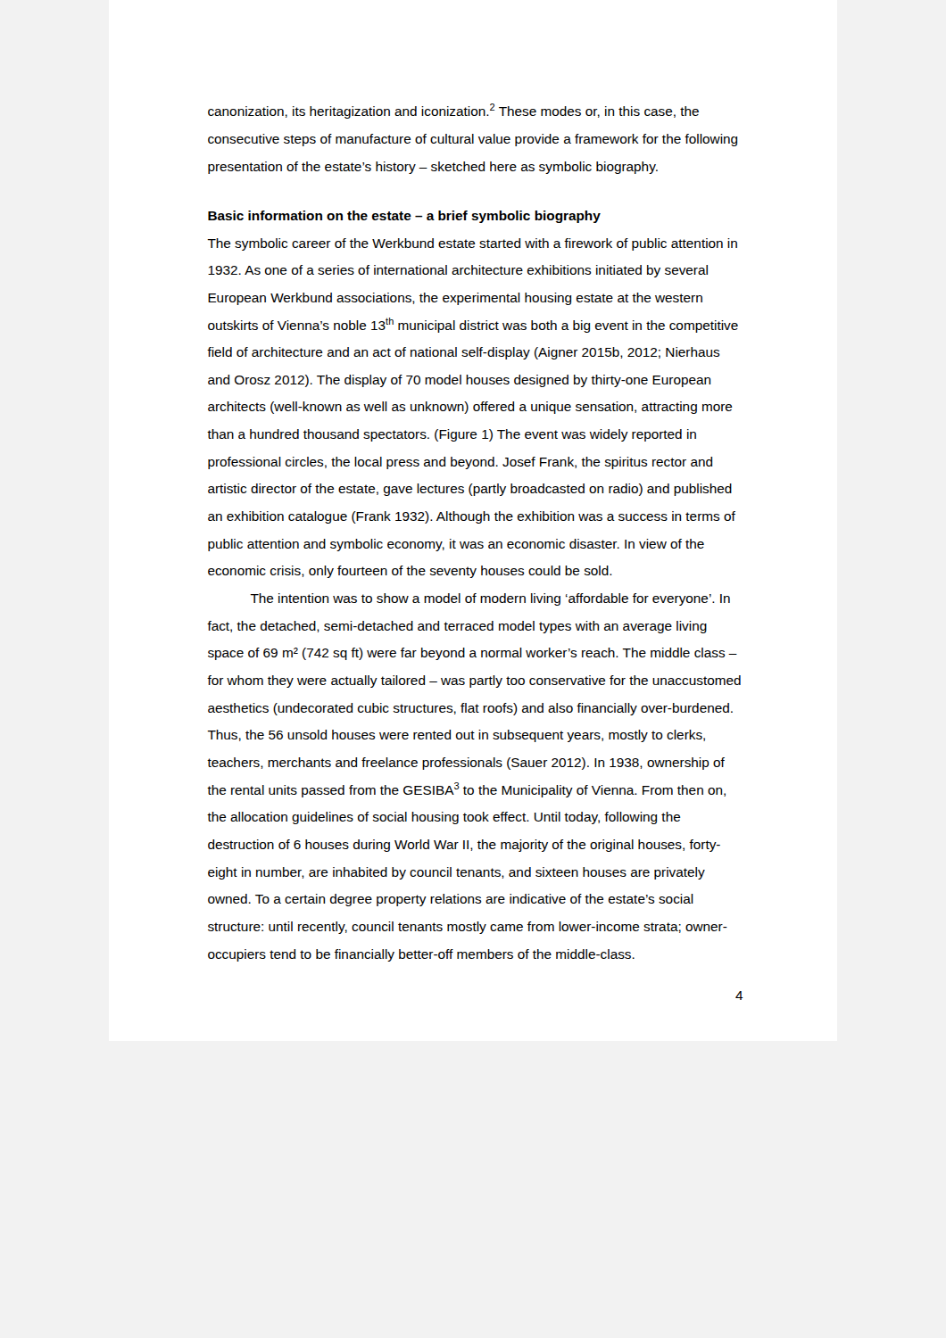canonization, its heritagization and iconization.2 These modes or, in this case, the consecutive steps of manufacture of cultural value provide a framework for the following presentation of the estate’s history – sketched here as symbolic biography.
Basic information on the estate – a brief symbolic biography
The symbolic career of the Werkbund estate started with a firework of public attention in 1932. As one of a series of international architecture exhibitions initiated by several European Werkbund associations, the experimental housing estate at the western outskirts of Vienna’s noble 13th municipal district was both a big event in the competitive field of architecture and an act of national self-display (Aigner 2015b, 2012; Nierhaus and Orosz 2012). The display of 70 model houses designed by thirty-one European architects (well-known as well as unknown) offered a unique sensation, attracting more than a hundred thousand spectators. (Figure 1) The event was widely reported in professional circles, the local press and beyond. Josef Frank, the spiritus rector and artistic director of the estate, gave lectures (partly broadcasted on radio) and published an exhibition catalogue (Frank 1932). Although the exhibition was a success in terms of public attention and symbolic economy, it was an economic disaster. In view of the economic crisis, only fourteen of the seventy houses could be sold.
The intention was to show a model of modern living ‘affordable for everyone’. In fact, the detached, semi-detached and terraced model types with an average living space of 69 m² (742 sq ft) were far beyond a normal worker’s reach. The middle class – for whom they were actually tailored – was partly too conservative for the unaccustomed aesthetics (undecorated cubic structures, flat roofs) and also financially over-burdened. Thus, the 56 unsold houses were rented out in subsequent years, mostly to clerks, teachers, merchants and freelance professionals (Sauer 2012). In 1938, ownership of the rental units passed from the GESIBA3 to the Municipality of Vienna. From then on, the allocation guidelines of social housing took effect. Until today, following the destruction of 6 houses during World War II, the majority of the original houses, forty-eight in number, are inhabited by council tenants, and sixteen houses are privately owned. To a certain degree property relations are indicative of the estate’s social structure: until recently, council tenants mostly came from lower-income strata; owner-occupiers tend to be financially better-off members of the middle-class.
4